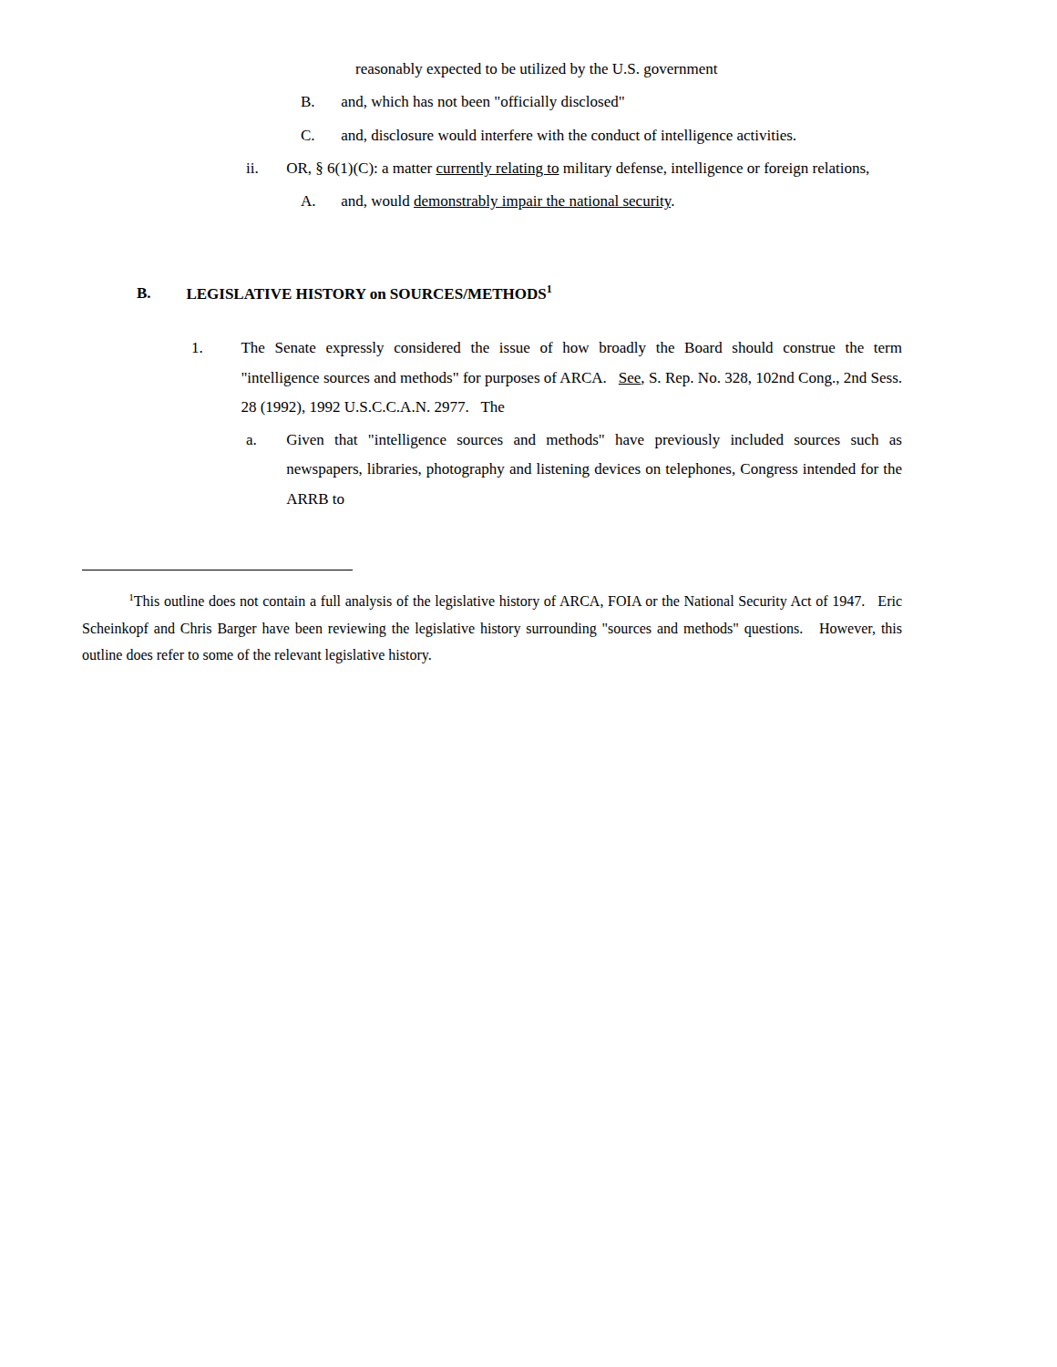reasonably expected to be utilized by the U.S. government
B.
and, which has not been "officially disclosed"
C.
and, disclosure would interfere with the conduct of intelligence activities.
ii.
OR, § 6(1)(C): a matter currently relating to military defense, intelligence or foreign relations,
A.
and, would demonstrably impair the national security.
B.
LEGISLATIVE HISTORY on SOURCES/METHODS1
1.
The Senate expressly considered the issue of how broadly the Board should construe the term "intelligence sources and methods" for purposes of ARCA. See, S. Rep. No. 328, 102nd Cong., 2nd Sess. 28 (1992), 1992 U.S.C.C.A.N. 2977. The
a.
Given that "intelligence sources and methods" have previously included sources such as newspapers, libraries, photography and listening devices on telephones, Congress intended for the ARRB to
1This outline does not contain a full analysis of the legislative history of ARCA, FOIA or the National Security Act of 1947. Eric Scheinkopf and Chris Barger have been reviewing the legislative history surrounding "sources and methods" questions. However, this outline does refer to some of the relevant legislative history.